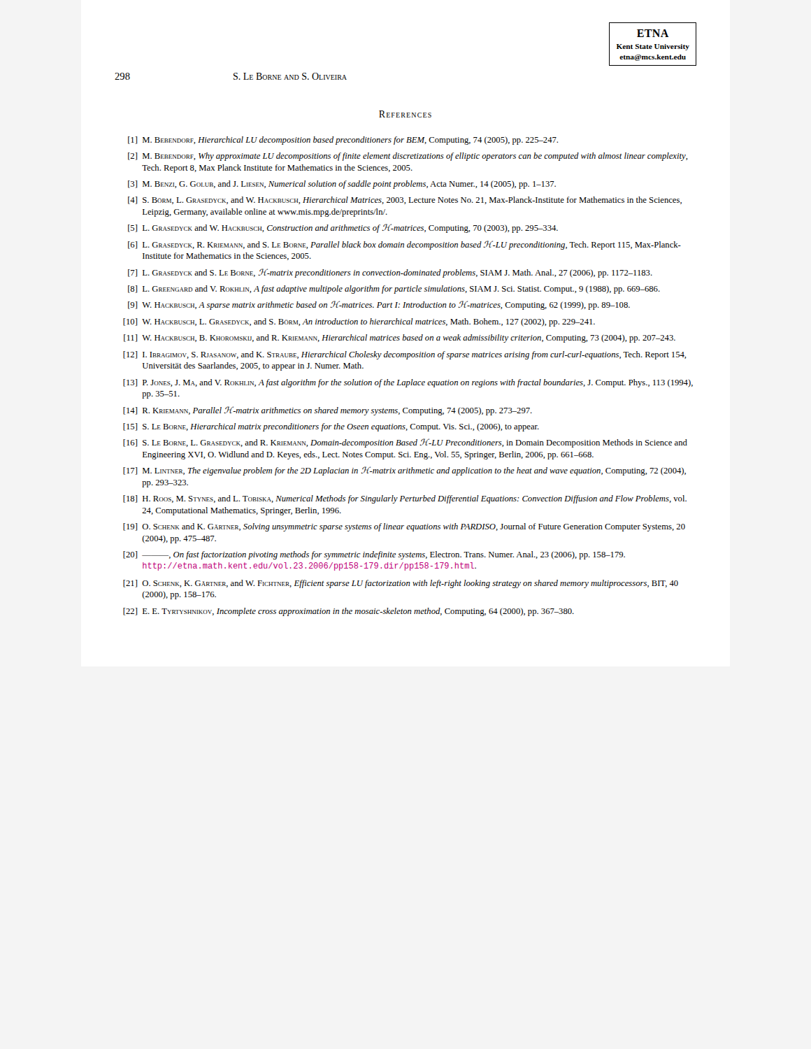ETNA
Kent State University
etna@mcs.kent.edu
298 S. Le Borne and S. Oliveira
References
[1] M. Bebendorf, Hierarchical LU decomposition based preconditioners for BEM, Computing, 74 (2005), pp. 225–247.
[2] M. Bebendorf, Why approximate LU decompositions of finite element discretizations of elliptic operators can be computed with almost linear complexity, Tech. Report 8, Max Planck Institute for Mathematics in the Sciences, 2005.
[3] M. Benzi, G. Golub, and J. Liesen, Numerical solution of saddle point problems, Acta Numer., 14 (2005), pp. 1–137.
[4] S. Börm, L. Grasedyck, and W. Hackbusch, Hierarchical Matrices, 2003, Lecture Notes No. 21, Max-Planck-Institute for Mathematics in the Sciences, Leipzig, Germany, available online at www.mis.mpg.de/preprints/ln/.
[5] L. Grasedyck and W. Hackbusch, Construction and arithmetics of ℋ-matrices, Computing, 70 (2003), pp. 295–334.
[6] L. Grasedyck, R. Kriemann, and S. Le Borne, Parallel black box domain decomposition based ℋ-LU preconditioning, Tech. Report 115, Max-Planck-Institute for Mathematics in the Sciences, 2005.
[7] L. Grasedyck and S. Le Borne, ℋ-matrix preconditioners in convection-dominated problems, SIAM J. Math. Anal., 27 (2006), pp. 1172–1183.
[8] L. Greengard and V. Rokhlin, A fast adaptive multipole algorithm for particle simulations, SIAM J. Sci. Statist. Comput., 9 (1988), pp. 669–686.
[9] W. Hackbusch, A sparse matrix arithmetic based on ℋ-matrices. Part I: Introduction to ℋ-matrices, Computing, 62 (1999), pp. 89–108.
[10] W. Hackbusch, L. Grasedyck, and S. Börm, An introduction to hierarchical matrices, Math. Bohem., 127 (2002), pp. 229–241.
[11] W. Hackbusch, B. Khoromskij, and R. Kriemann, Hierarchical matrices based on a weak admissibility criterion, Computing, 73 (2004), pp. 207–243.
[12] I. Ibragimov, S. Rjasanow, and K. Straube, Hierarchical Cholesky decomposition of sparse matrices arising from curl-curl-equations, Tech. Report 154, Universität des Saarlandes, 2005, to appear in J. Numer. Math.
[13] P. Jones, J. Ma, and V. Rokhlin, A fast algorithm for the solution of the Laplace equation on regions with fractal boundaries, J. Comput. Phys., 113 (1994), pp. 35–51.
[14] R. Kriemann, Parallel ℋ-matrix arithmetics on shared memory systems, Computing, 74 (2005), pp. 273–297.
[15] S. Le Borne, Hierarchical matrix preconditioners for the Oseen equations, Comput. Vis. Sci., (2006), to appear.
[16] S. Le Borne, L. Grasedyck, and R. Kriemann, Domain-decomposition Based ℋ-LU Preconditioners, in Domain Decomposition Methods in Science and Engineering XVI, O. Widlund and D. Keyes, eds., Lect. Notes Comput. Sci. Eng., Vol. 55, Springer, Berlin, 2006, pp. 661–668.
[17] M. Lintner, The eigenvalue problem for the 2D Laplacian in ℋ-matrix arithmetic and application to the heat and wave equation, Computing, 72 (2004), pp. 293–323.
[18] H. Roos, M. Stynes, and L. Tobiska, Numerical Methods for Singularly Perturbed Differential Equations: Convection Diffusion and Flow Problems, vol. 24, Computational Mathematics, Springer, Berlin, 1996.
[19] O. Schenk and K. Gärtner, Solving unsymmetric sparse systems of linear equations with PARDISO, Journal of Future Generation Computer Systems, 20 (2004), pp. 475–487.
[20] ———, On fast factorization pivoting methods for symmetric indefinite systems, Electron. Trans. Numer. Anal., 23 (2006), pp. 158–179. http://etna.math.kent.edu/vol.23.2006/pp158-179.dir/pp158-179.html.
[21] O. Schenk, K. Gärtner, and W. Fichtner, Efficient sparse LU factorization with left-right looking strategy on shared memory multiprocessors, BIT, 40 (2000), pp. 158–176.
[22] E. E. Tyrtyshnikov, Incomplete cross approximation in the mosaic-skeleton method, Computing, 64 (2000), pp. 367–380.